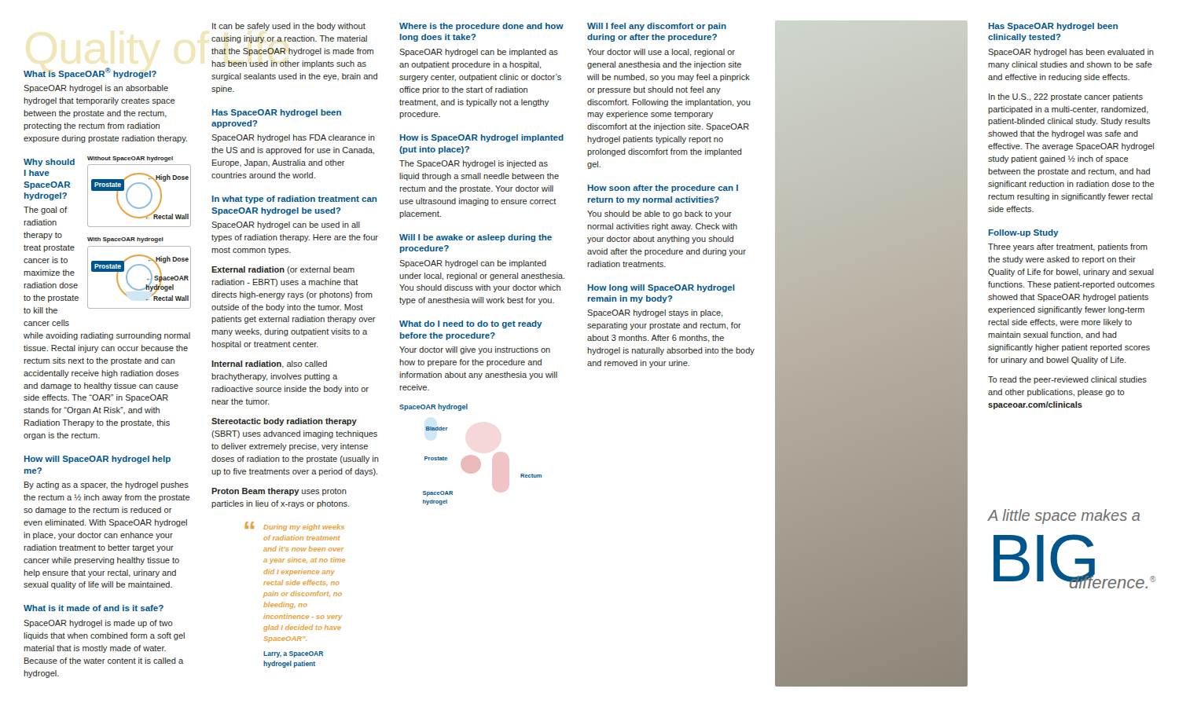Quality of Life
What is SpaceOAR® hydrogel?
SpaceOAR hydrogel is an absorbable hydrogel that temporarily creates space between the prostate and the rectum, protecting the rectum from radiation exposure during prostate radiation therapy.
Without SpaceOAR hydrogel
← High Dose
Prostate
← Rectal Wall
With SpaceOAR hydrogel
← High Dose
Prostate
← SpaceOAR
hydrogel
← Rectal Wall
Why should I have SpaceOAR hydrogel?
The goal of radiation therapy to treat prostate cancer is to maximize the radiation dose to the prostate to kill the cancer cells while avoiding radiating surrounding normal tissue. Rectal injury can occur because the rectum sits next to the prostate and can accidentally receive high radiation doses and damage to healthy tissue can cause side effects. The “OAR” in SpaceOAR stands for “Organ At Risk”, and with Radiation Therapy to the prostate, this organ is the rectum.
How will SpaceOAR hydrogel help me?
By acting as a spacer, the hydrogel pushes the rectum a ½ inch away from the prostate so damage to the rectum is reduced or even eliminated. With SpaceOAR hydrogel in place, your doctor can enhance your radiation treatment to better target your cancer while preserving healthy tissue to help ensure that your rectal, urinary and sexual quality of life will be maintained.
What is it made of and is it safe?
SpaceOAR hydrogel is made up of two liquids that when combined form a soft gel material that is mostly made of water. Because of the water content it is called a hydrogel.
It can be safely used in the body without causing injury or a reaction. The material that the SpaceOAR hydrogel is made from has been used in other implants such as surgical sealants used in the eye, brain and spine.
Has SpaceOAR hydrogel been approved?
SpaceOAR hydrogel has FDA clearance in the US and is approved for use in Canada, Europe, Japan, Australia and other countries around the world.
In what type of radiation treatment can SpaceOAR hydrogel be used?
SpaceOAR hydrogel can be used in all types of radiation therapy. Here are the four most common types.
External radiation (or external beam radiation - EBRT) uses a machine that directs high-energy rays (or photons) from outside of the body into the tumor. Most patients get external radiation therapy over many weeks, during outpatient visits to a hospital or treatment center.
Internal radiation, also called brachytherapy, involves putting a radioactive source inside the body into or near the tumor.
Stereotactic body radiation therapy (SBRT) uses advanced imaging techniques to deliver extremely precise, very intense doses of radiation to the prostate (usually in up to five treatments over a period of days).
Proton Beam therapy uses proton particles in lieu of x-rays or photons.
During my eight weeks of radiation treatment and it’s now been over a year since, at no time did I experience any rectal side effects, no pain or discomfort, no bleeding, no incontinence - so very glad I decided to have SpaceOAR”. Larry, a SpaceOAR hydrogel patient
Where is the procedure done and how long does it take?
SpaceOAR hydrogel can be implanted as an outpatient procedure in a hospital, surgery center, outpatient clinic or doctor’s office prior to the start of radiation treatment, and is typically not a lengthy procedure.
How is SpaceOAR hydrogel implanted (put into place)?
The SpaceOAR hydrogel is injected as liquid through a small needle between the rectum and the prostate. Your doctor will use ultrasound imaging to ensure correct placement.
Will I be awake or asleep during the procedure?
SpaceOAR hydrogel can be implanted under local, regional or general anesthesia. You should discuss with your doctor which type of anesthesia will work best for you.
What do I need to do to get ready before the procedure?
Your doctor will give you instructions on how to prepare for the procedure and information about any anesthesia you will receive.
SpaceOAR hydrogel
Bladder Prostate SpaceOAR
hydrogel Rectum
Will I feel any discomfort or pain during or after the procedure?
Your doctor will use a local, regional or general anesthesia and the injection site will be numbed, so you may feel a pinprick or pressure but should not feel any discomfort. Following the implantation, you may experience some temporary discomfort at the injection site. SpaceOAR hydrogel patients typically report no prolonged discomfort from the implanted gel.
How soon after the procedure can I return to my normal activities?
You should be able to go back to your normal activities right away. Check with your doctor about anything you should avoid after the procedure and during your radiation treatments.
How long will SpaceOAR hydrogel remain in my body?
SpaceOAR hydrogel stays in place, separating your prostate and rectum, for about 3 months. After 6 months, the hydrogel is naturally absorbed into the body and removed in your urine.
Lifestyle photograph
Has SpaceOAR hydrogel been clinically tested?
SpaceOAR hydrogel has been evaluated in many clinical studies and shown to be safe and effective in reducing side effects.
In the U.S., 222 prostate cancer patients participated in a multi-center, randomized, patient-blinded clinical study. Study results showed that the hydrogel was safe and effective. The average SpaceOAR hydrogel study patient gained ½ inch of space between the prostate and rectum, and had significant reduction in radiation dose to the rectum resulting in significantly fewer rectal side effects.
Follow-up Study
Three years after treatment, patients from the study were asked to report on their Quality of Life for bowel, urinary and sexual functions. These patient-reported outcomes showed that SpaceOAR hydrogel patients experienced significantly fewer long-term rectal side effects, were more likely to maintain sexual function, and had significantly higher patient reported scores for urinary and bowel Quality of Life.
To read the peer-reviewed clinical studies and other publications, please go to spaceoar.com/clinicals
A little space makes a
BIGdifference.®